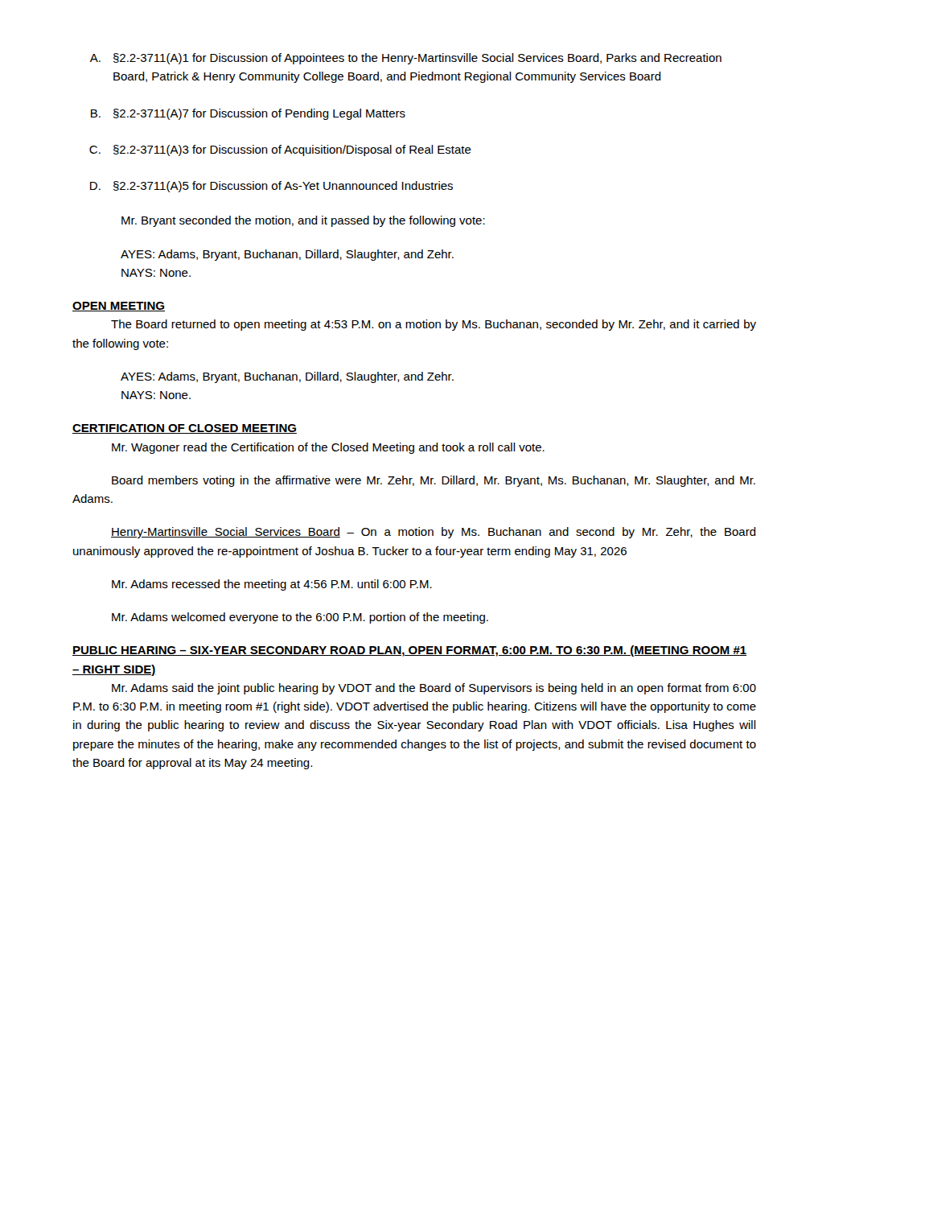§2.2-3711(A)1 for Discussion of Appointees to the Henry-Martinsville Social Services Board, Parks and Recreation Board, Patrick & Henry Community College Board, and Piedmont Regional Community Services Board
§2.2-3711(A)7 for Discussion of Pending Legal Matters
§2.2-3711(A)3 for Discussion of Acquisition/Disposal of Real Estate
§2.2-3711(A)5 for Discussion of As-Yet Unannounced Industries
Mr. Bryant seconded the motion, and it passed by the following vote:
AYES: Adams, Bryant, Buchanan, Dillard, Slaughter, and Zehr.
NAYS: None.
OPEN MEETING
The Board returned to open meeting at 4:53 P.M. on a motion by Ms. Buchanan, seconded by Mr. Zehr, and it carried by the following vote:
AYES: Adams, Bryant, Buchanan, Dillard, Slaughter, and Zehr.
NAYS: None.
CERTIFICATION OF CLOSED MEETING
Mr. Wagoner read the Certification of the Closed Meeting and took a roll call vote.
Board members voting in the affirmative were Mr. Zehr, Mr. Dillard, Mr. Bryant, Ms. Buchanan, Mr. Slaughter, and Mr. Adams.
Henry-Martinsville Social Services Board – On a motion by Ms. Buchanan and second by Mr. Zehr, the Board unanimously approved the re-appointment of Joshua B. Tucker to a four-year term ending May 31, 2026
Mr. Adams recessed the meeting at 4:56 P.M. until 6:00 P.M.
Mr. Adams welcomed everyone to the 6:00 P.M. portion of the meeting.
PUBLIC HEARING – SIX-YEAR SECONDARY ROAD PLAN, OPEN FORMAT, 6:00 P.M. TO 6:30 P.M. (MEETING ROOM #1 – RIGHT SIDE)
Mr. Adams said the joint public hearing by VDOT and the Board of Supervisors is being held in an open format from 6:00 P.M. to 6:30 P.M. in meeting room #1 (right side). VDOT advertised the public hearing. Citizens will have the opportunity to come in during the public hearing to review and discuss the Six-year Secondary Road Plan with VDOT officials. Lisa Hughes will prepare the minutes of the hearing, make any recommended changes to the list of projects, and submit the revised document to the Board for approval at its May 24 meeting.